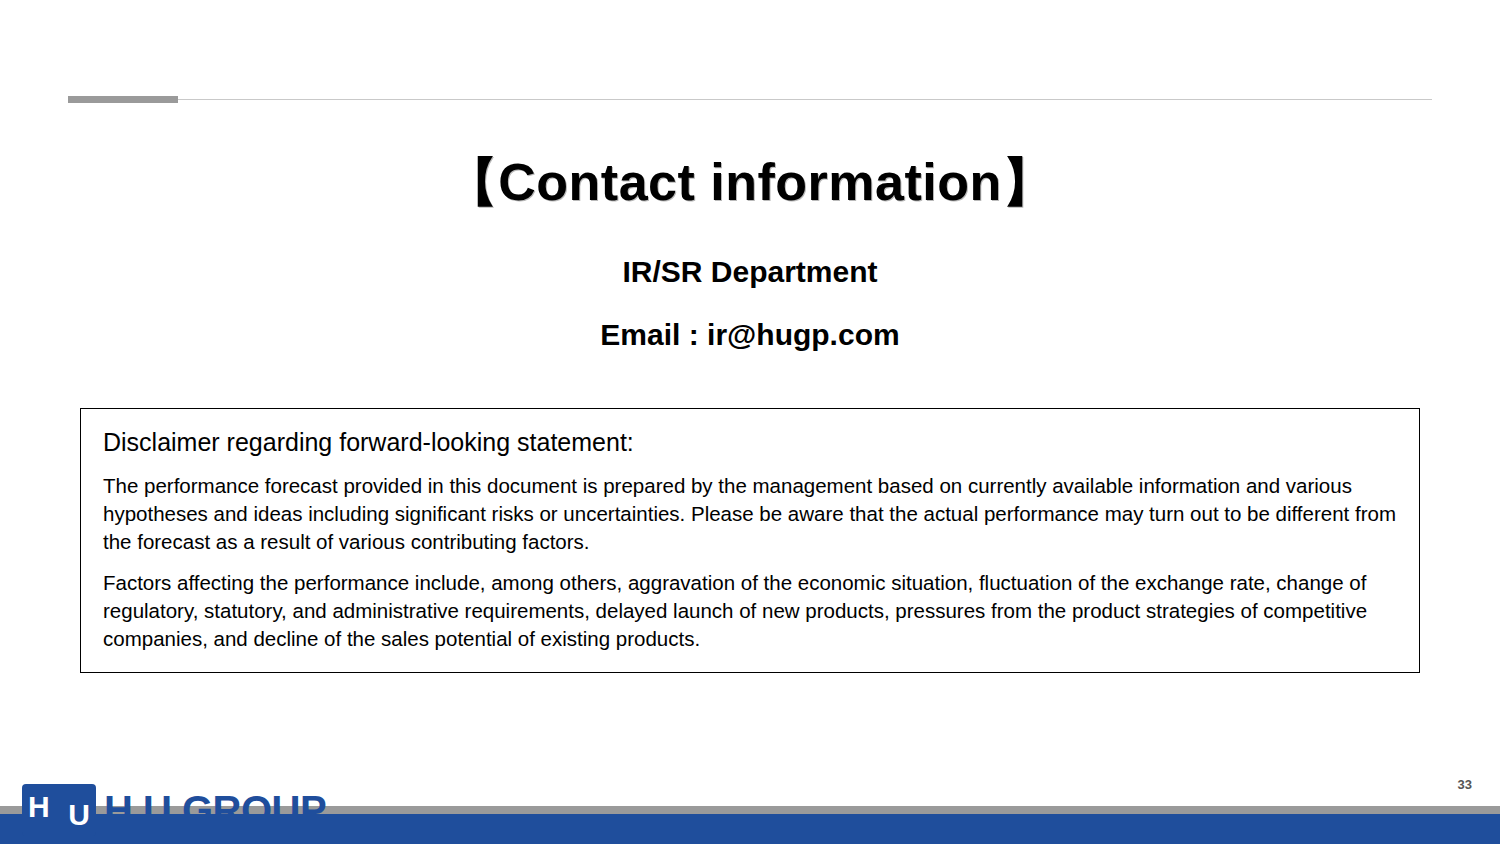【Contact information】
IR/SR Department
Email : ir@hugp.com
Disclaimer regarding forward-looking statement:
The performance forecast provided in this document is prepared by the management based on currently available information and various hypotheses and ideas including significant risks or uncertainties. Please be aware that the actual performance may turn out to be different from the forecast as a result of various contributing factors.
Factors affecting the performance include, among others, aggravation of the economic situation, fluctuation of the exchange rate, change of regulatory, statutory, and administrative requirements, delayed launch of new products, pressures from the product strategies of competitive companies, and decline of the sales potential of existing products.
33
H.U.GROUP